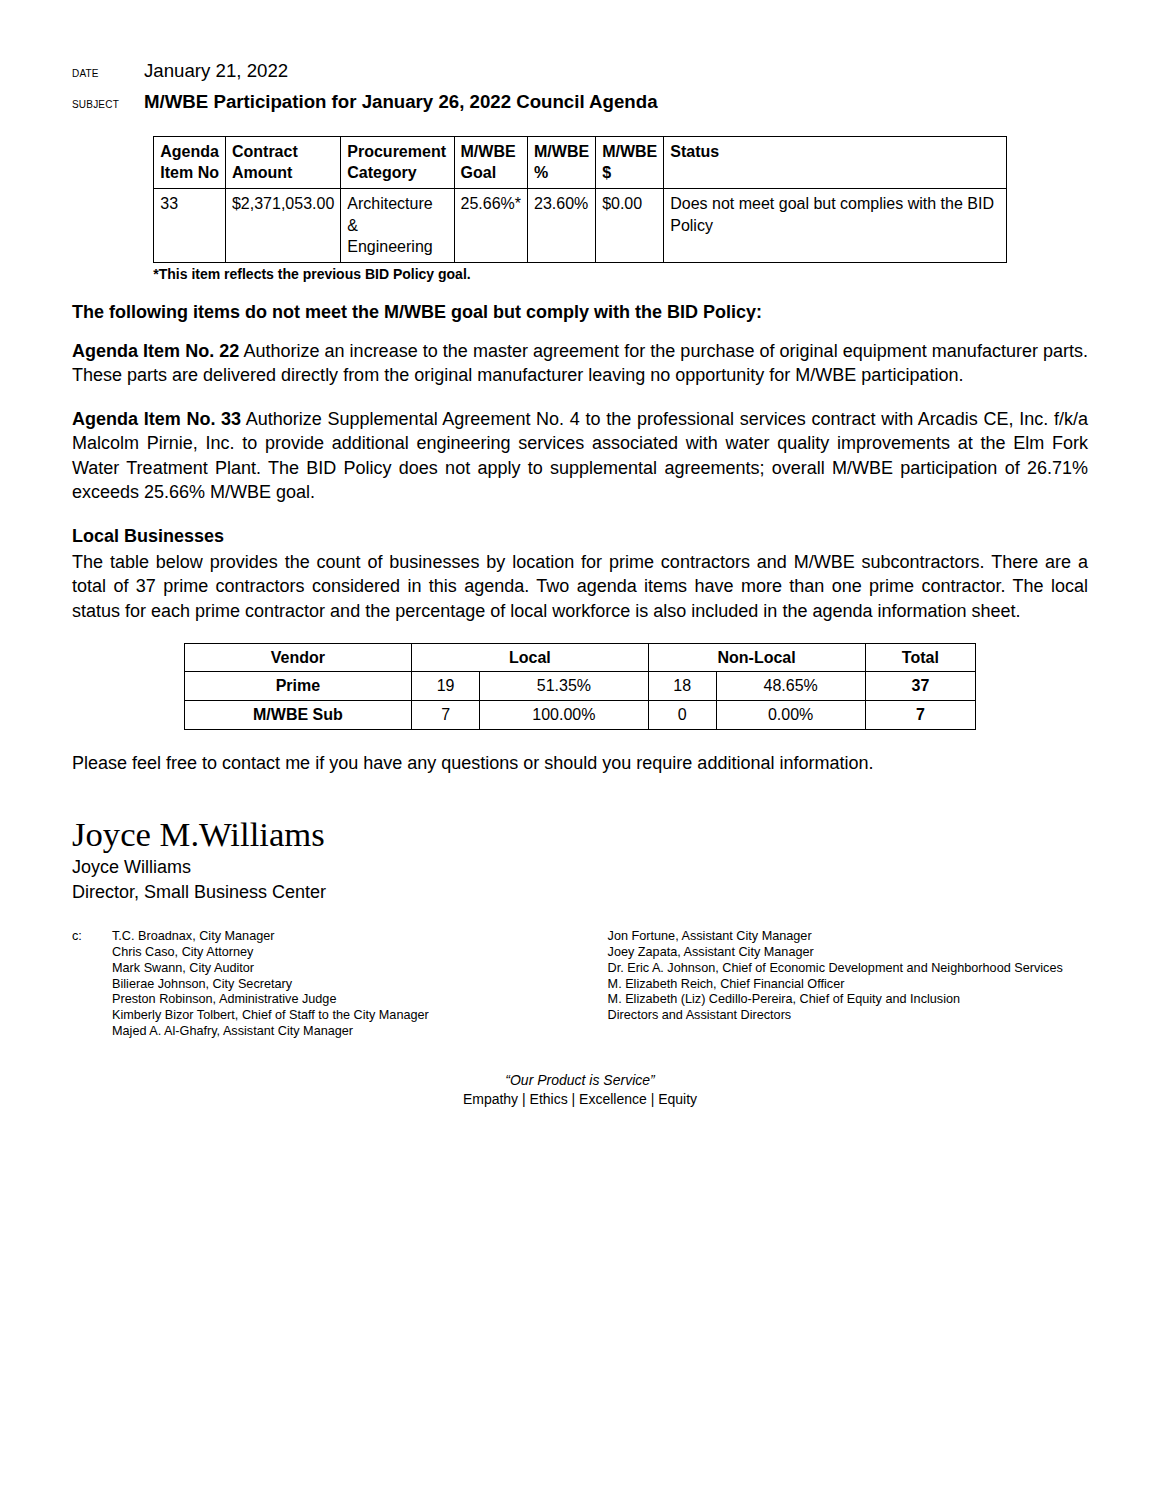Date
January 21, 2022
Subject
M/WBE Participation for January 26, 2022 Council Agenda
| Agenda Item No | Contract Amount | Procurement Category | M/WBE Goal | M/WBE % | M/WBE $ | Status |
| --- | --- | --- | --- | --- | --- | --- |
| 33 | $2,371,053.00 | Architecture & Engineering | 25.66%* | 23.60% | $0.00 | Does not meet goal but complies with the BID Policy |
*This item reflects the previous BID Policy goal.
The following items do not meet the M/WBE goal but comply with the BID Policy:
Agenda Item No. 22 Authorize an increase to the master agreement for the purchase of original equipment manufacturer parts. These parts are delivered directly from the original manufacturer leaving no opportunity for M/WBE participation.
Agenda Item No. 33 Authorize Supplemental Agreement No. 4 to the professional services contract with Arcadis CE, Inc. f/k/a Malcolm Pirnie, Inc. to provide additional engineering services associated with water quality improvements at the Elm Fork Water Treatment Plant. The BID Policy does not apply to supplemental agreements; overall M/WBE participation of 26.71% exceeds 25.66% M/WBE goal.
Local Businesses
The table below provides the count of businesses by location for prime contractors and M/WBE subcontractors. There are a total of 37 prime contractors considered in this agenda. Two agenda items have more than one prime contractor. The local status for each prime contractor and the percentage of local workforce is also included in the agenda information sheet.
| Vendor | Local | Non-Local | Total |
| --- | --- | --- | --- |
| Prime | 19 | 51.35% | 18 | 48.65% | 37 |
| M/WBE Sub | 7 | 100.00% | 0 | 0.00% | 7 |
Please feel free to contact me if you have any questions or should you require additional information.
Joyce M.Williams
Joyce Williams
Director, Small Business Center
c:
T.C. Broadnax, City Manager
Chris Caso, City Attorney
Mark Swann, City Auditor
Bilierae Johnson, City Secretary
Preston Robinson, Administrative Judge
Kimberly Bizor Tolbert, Chief of Staff to the City Manager
Majed A. Al-Ghafry, Assistant City Manager
Jon Fortune, Assistant City Manager
Joey Zapata, Assistant City Manager
Dr. Eric A. Johnson, Chief of Economic Development and Neighborhood Services
M. Elizabeth Reich, Chief Financial Officer
M. Elizabeth (Liz) Cedillo-Pereira, Chief of Equity and Inclusion
Directors and Assistant Directors
“Our Product is Service”
Empathy | Ethics | Excellence | Equity